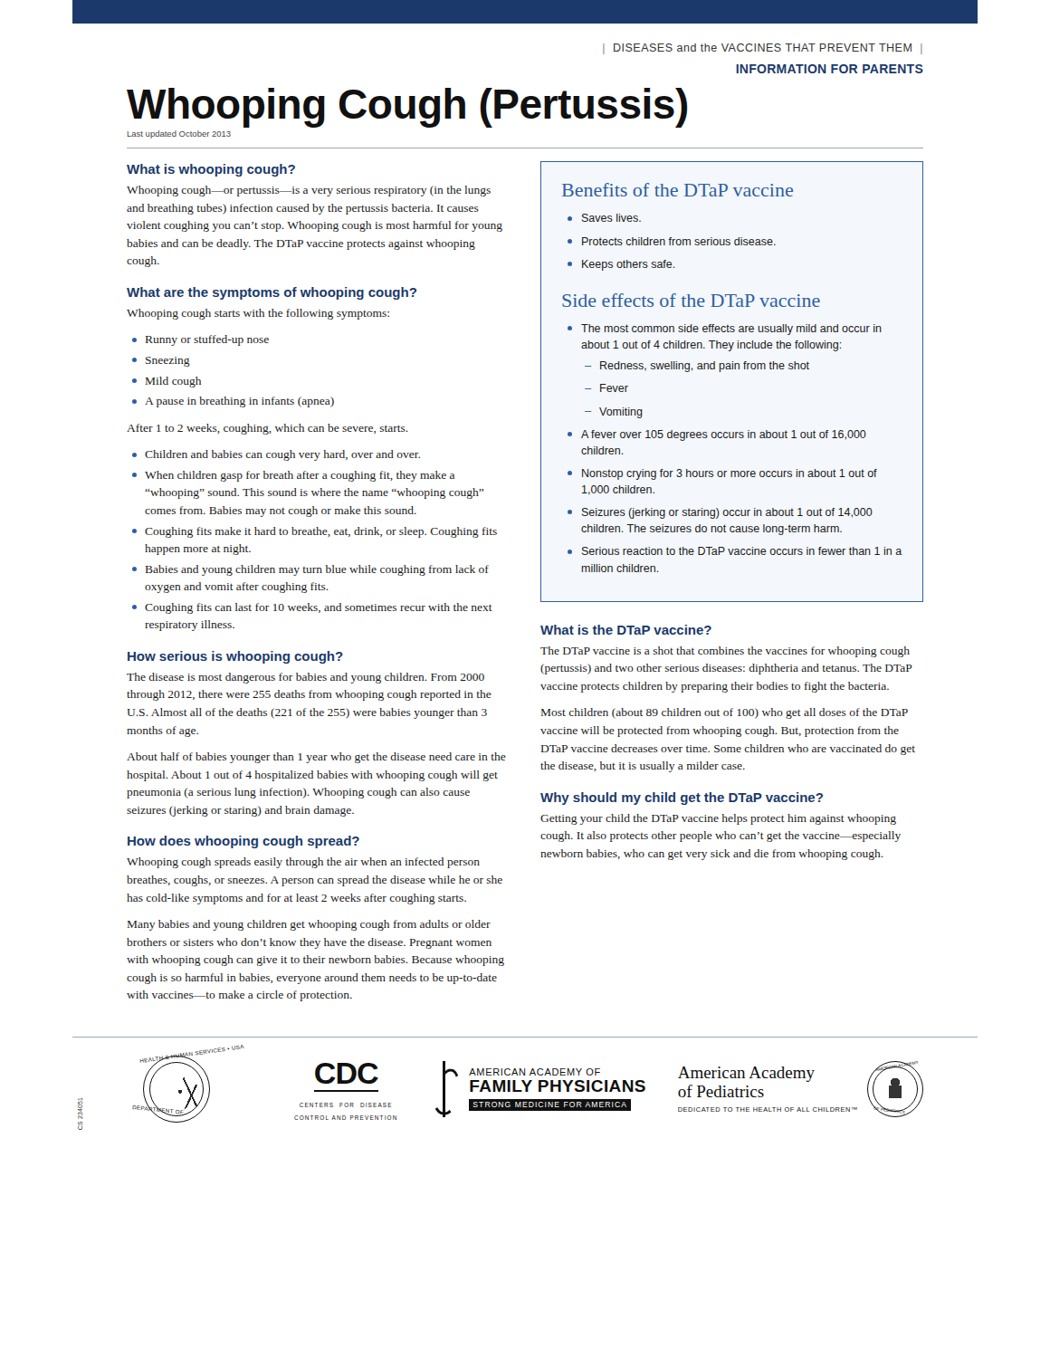| DISEASES and the VACCINES THAT PREVENT THEM |
INFORMATION FOR PARENTS
Whooping Cough (Pertussis)
Last updated October 2013
What is whooping cough?
Whooping cough—or pertussis—is a very serious respiratory (in the lungs and breathing tubes) infection caused by the pertussis bacteria. It causes violent coughing you can’t stop. Whooping cough is most harmful for young babies and can be deadly. The DTaP vaccine protects against whooping cough.
What are the symptoms of whooping cough?
Whooping cough starts with the following symptoms:
Runny or stuffed-up nose
Sneezing
Mild cough
A pause in breathing in infants (apnea)
After 1 to 2 weeks, coughing, which can be severe, starts.
Children and babies can cough very hard, over and over.
When children gasp for breath after a coughing fit, they make a “whooping” sound. This sound is where the name “whooping cough” comes from. Babies may not cough or make this sound.
Coughing fits make it hard to breathe, eat, drink, or sleep. Coughing fits happen more at night.
Babies and young children may turn blue while coughing from lack of oxygen and vomit after coughing fits.
Coughing fits can last for 10 weeks, and sometimes recur with the next respiratory illness.
How serious is whooping cough?
The disease is most dangerous for babies and young children. From 2000 through 2012, there were 255 deaths from whooping cough reported in the U.S. Almost all of the deaths (221 of the 255) were babies younger than 3 months of age.
About half of babies younger than 1 year who get the disease need care in the hospital. About 1 out of 4 hospitalized babies with whooping cough will get pneumonia (a serious lung infection). Whooping cough can also cause seizures (jerking or staring) and brain damage.
How does whooping cough spread?
Whooping cough spreads easily through the air when an infected person breathes, coughs, or sneezes. A person can spread the disease while he or she has cold-like symptoms and for at least 2 weeks after coughing starts.
Many babies and young children get whooping cough from adults or older brothers or sisters who don’t know they have the disease. Pregnant women with whooping cough can give it to their newborn babies. Because whooping cough is so harmful in babies, everyone around them needs to be up-to-date with vaccines—to make a circle of protection.
Benefits of the DTaP vaccine
Saves lives.
Protects children from serious disease.
Keeps others safe.
Side effects of the DTaP vaccine
The most common side effects are usually mild and occur in about 1 out of 4 children. They include the following:
Redness, swelling, and pain from the shot
Fever
Vomiting
A fever over 105 degrees occurs in about 1 out of 16,000 children.
Nonstop crying for 3 hours or more occurs in about 1 out of 1,000 children.
Seizures (jerking or staring) occur in about 1 out of 14,000 children. The seizures do not cause long-term harm.
Serious reaction to the DTaP vaccine occurs in fewer than 1 in a million children.
What is the DTaP vaccine?
The DTaP vaccine is a shot that combines the vaccines for whooping cough (pertussis) and two other serious diseases: diphtheria and tetanus. The DTaP vaccine protects children by preparing their bodies to fight the bacteria.
Most children (about 89 children out of 100) who get all doses of the DTaP vaccine will be protected from whooping cough. But, protection from the DTaP vaccine decreases over time. Some children who are vaccinated do get the disease, but it is usually a milder case.
Why should my child get the DTaP vaccine?
Getting your child the DTaP vaccine helps protect him against whooping cough. It also protects other people who can’t get the vaccine—especially newborn babies, who can get very sick and die from whooping cough.
HEALTH & HUMAN SERVICES • USA DEPARTMENT OF
CS 234051
CDC
Centers for Disease
Control and Prevention
AMERICAN ACADEMY OF
FAMILY PHYSICIANS
STRONG MEDICINE FOR AMERICA
American Academy
of Pediatrics
Dedicated to the health of all children™
AMERICAN ACADEMY OF PEDIATRICS